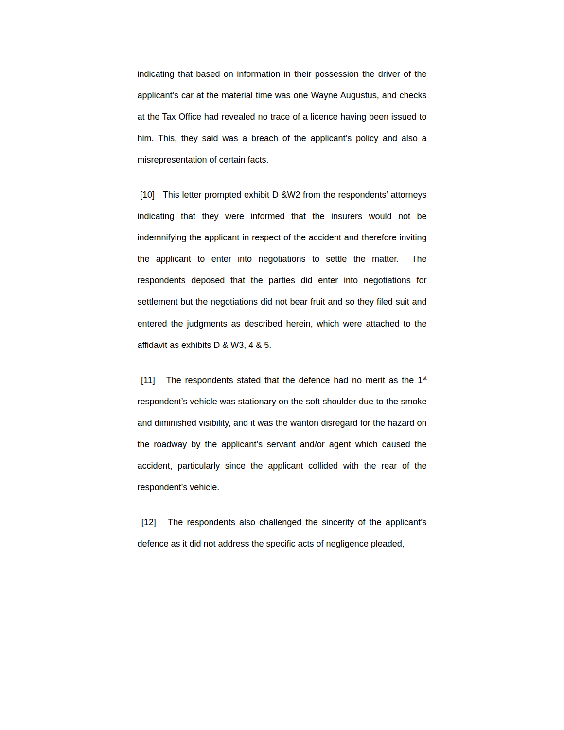indicating that based on information in their possession the driver of the applicant’s car at the material time was one Wayne Augustus, and checks at the Tax Office had revealed no trace of a licence having been issued to him. This, they said was a breach of the applicant’s policy and also a misrepresentation of certain facts.
[10] This letter prompted exhibit D &W2 from the respondents’ attorneys indicating that they were informed that the insurers would not be indemnifying the applicant in respect of the accident and therefore inviting the applicant to enter into negotiations to settle the matter. The respondents deposed that the parties did enter into negotiations for settlement but the negotiations did not bear fruit and so they filed suit and entered the judgments as described herein, which were attached to the affidavit as exhibits D & W3, 4 & 5.
[11] The respondents stated that the defence had no merit as the 1st respondent’s vehicle was stationary on the soft shoulder due to the smoke and diminished visibility, and it was the wanton disregard for the hazard on the roadway by the applicant’s servant and/or agent which caused the accident, particularly since the applicant collided with the rear of the respondent’s vehicle.
[12] The respondents also challenged the sincerity of the applicant’s defence as it did not address the specific acts of negligence pleaded,